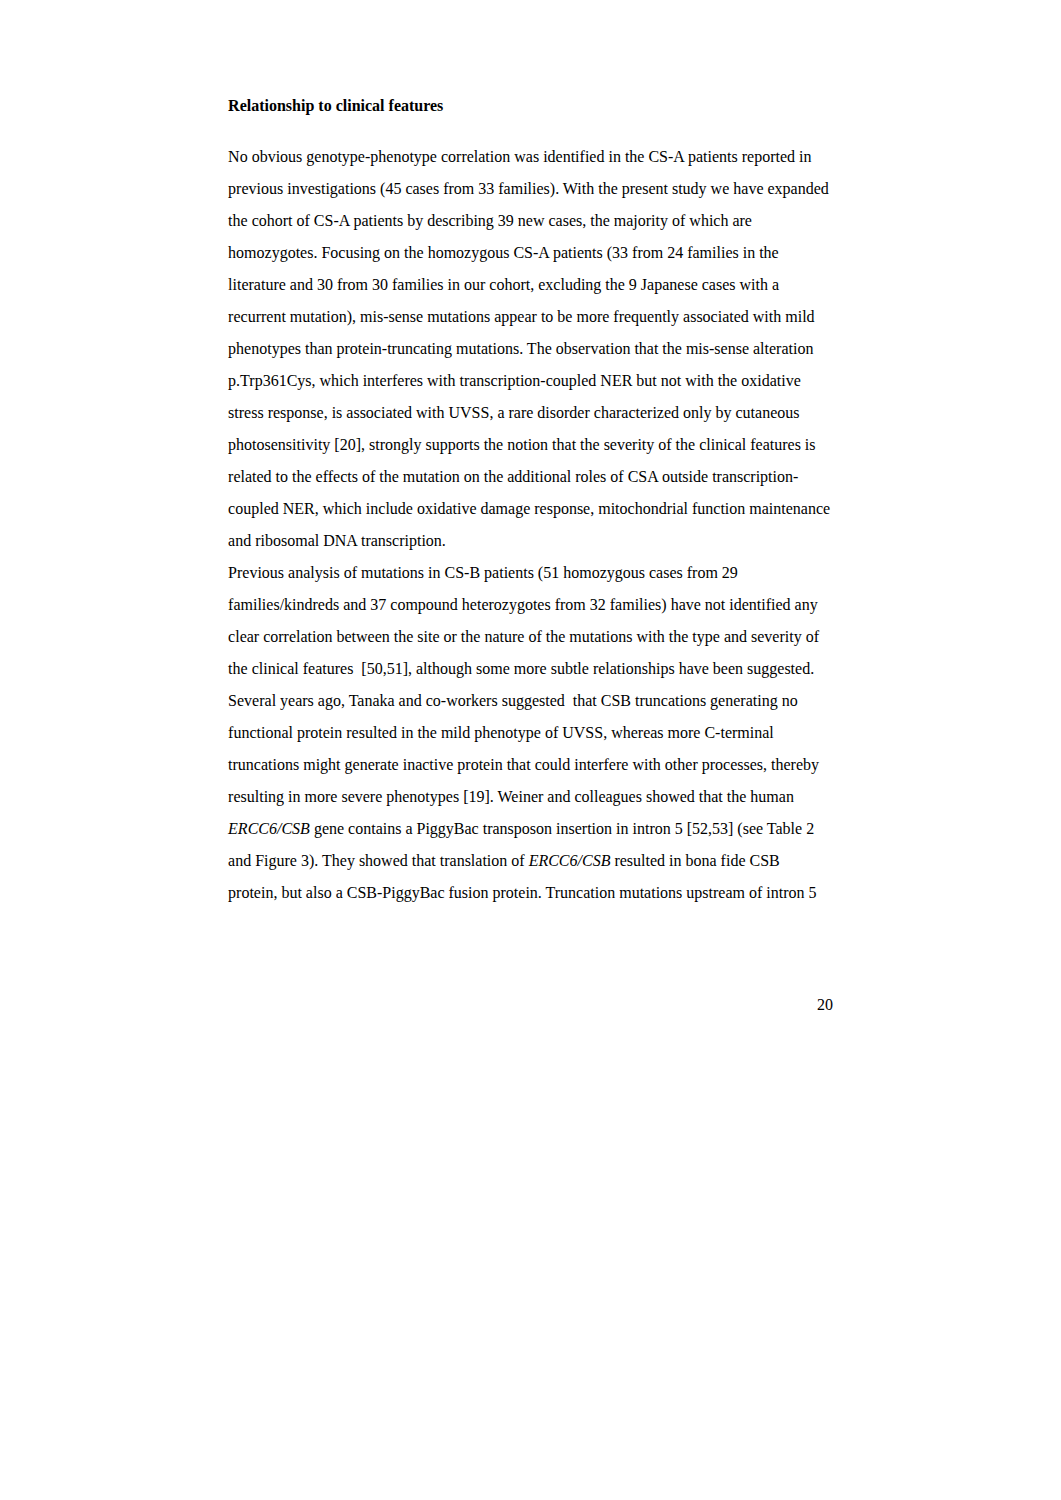Relationship to clinical features
No obvious genotype-phenotype correlation was identified in the CS-A patients reported in previous investigations (45 cases from 33 families). With the present study we have expanded the cohort of CS-A patients by describing 39 new cases, the majority of which are homozygotes. Focusing on the homozygous CS-A patients (33 from 24 families in the literature and 30 from 30 families in our cohort, excluding the 9 Japanese cases with a recurrent mutation), mis-sense mutations appear to be more frequently associated with mild phenotypes than protein-truncating mutations. The observation that the mis-sense alteration p.Trp361Cys, which interferes with transcription-coupled NER but not with the oxidative stress response, is associated with UVSS, a rare disorder characterized only by cutaneous photosensitivity [20], strongly supports the notion that the severity of the clinical features is related to the effects of the mutation on the additional roles of CSA outside transcription-coupled NER, which include oxidative damage response, mitochondrial function maintenance and ribosomal DNA transcription.
Previous analysis of mutations in CS-B patients (51 homozygous cases from 29 families/kindreds and 37 compound heterozygotes from 32 families) have not identified any clear correlation between the site or the nature of the mutations with the type and severity of the clinical features [50,51], although some more subtle relationships have been suggested. Several years ago, Tanaka and co-workers suggested that CSB truncations generating no functional protein resulted in the mild phenotype of UVSS, whereas more C-terminal truncations might generate inactive protein that could interfere with other processes, thereby resulting in more severe phenotypes [19]. Weiner and colleagues showed that the human ERCC6/CSB gene contains a PiggyBac transposon insertion in intron 5 [52,53] (see Table 2 and Figure 3). They showed that translation of ERCC6/CSB resulted in bona fide CSB protein, but also a CSB-PiggyBac fusion protein. Truncation mutations upstream of intron 5
20